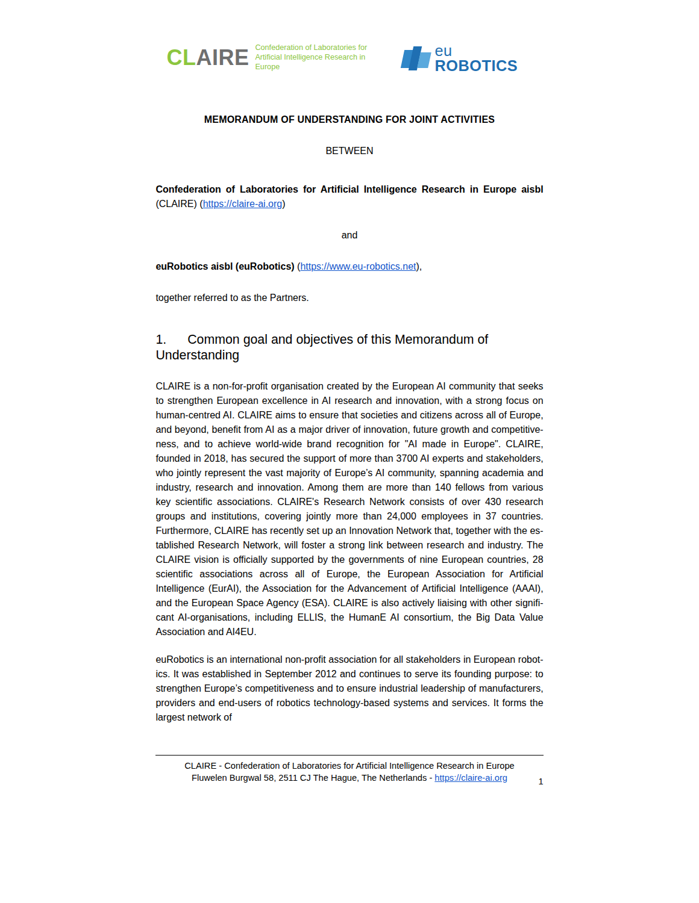CLAIRE
Confederation of Laboratories for
Artificial Intelligence Research in Europe
eu ROBOTICS
Memorandum of Understanding for Joint Activities
BETWEEN
Confederation of Laboratories for Artificial Intelligence Research in Europe aisbl (CLAIRE) (https://claire-ai.org)
and
euRobotics aisbl (euRobotics) (https://www.eu-robotics.net),
together referred to as the Partners.
1. Common goal and objectives of this Memorandum of Understanding
CLAIRE is a non-for-profit organisation created by the European AI community that seeks to strengthen European excellence in AI research and innovation, with a strong focus on human-centred AI. CLAIRE aims to ensure that societies and citizens across all of Europe, and beyond, benefit from AI as a major driver of innovation, future growth and competitiveness, and to achieve world-wide brand recognition for "AI made in Europe". CLAIRE, founded in 2018, has secured the support of more than 3700 AI experts and stakeholders, who jointly represent the vast majority of Europe’s AI community, spanning academia and industry, research and innovation. Among them are more than 140 fellows from various key scientific associations. CLAIRE's Research Network consists of over 430 research groups and institutions, covering jointly more than 24,000 employees in 37 countries. Furthermore, CLAIRE has recently set up an Innovation Network that, together with the established Research Network, will foster a strong link between research and industry. The CLAIRE vision is officially supported by the governments of nine European countries, 28 scientific associations across all of Europe, the European Association for Artificial Intelligence (EurAI), the Association for the Advancement of Artificial Intelligence (AAAI), and the European Space Agency (ESA). CLAIRE is also actively liaising with other significant AI-organisations, including ELLIS, the HumanE AI consortium, the Big Data Value Association and AI4EU.
euRobotics is an international non-profit association for all stakeholders in European robotics. It was established in September 2012 and continues to serve its founding purpose: to strengthen Europe’s competitiveness and to ensure industrial leadership of manufacturers, providers and end-users of robotics technology-based systems and services. It forms the largest network of
CLAIRE - Confederation of Laboratories for Artificial Intelligence Research in Europe
Fluwelen Burgwal 58, 2511 CJ The Hague, The Netherlands - https://claire-ai.org 1